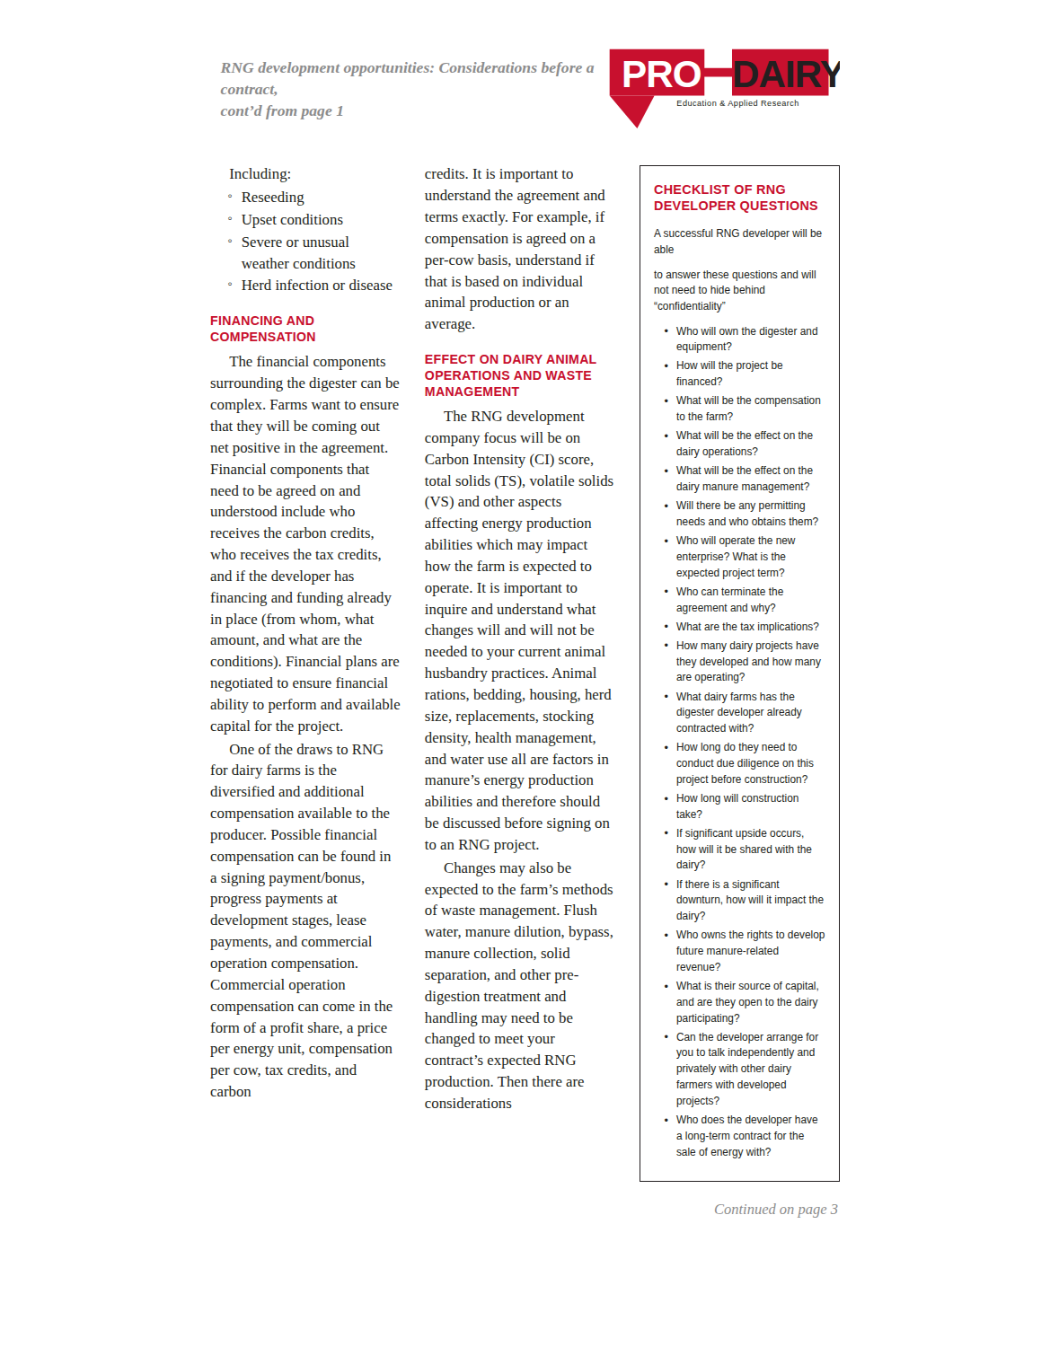RNG development opportunities: Considerations before a contract,
cont’d from page 1
PRO DAIRY — Education & Applied Research PRO DAIRY Education & Applied Research
Including:
Reseeding
Upset conditions
Severe or unusual weather conditions
Herd infection or disease
FINANCING AND
COMPENSATION
The financial components surrounding the digester can be complex. Farms want to ensure that they will be coming out net positive in the agreement. Financial components that need to be agreed on and understood include who receives the carbon credits, who receives the tax credits, and if the developer has financing and funding already in place (from whom, what amount, and what are the conditions). Financial plans are negotiated to ensure financial ability to perform and available capital for the project.
One of the draws to RNG for dairy farms is the diversified and additional compensation available to the producer. Possible financial compensation can be found in a signing payment/bonus, progress payments at development stages, lease payments, and commercial operation compensation. Commercial operation compensation can come in the form of a profit share, a price per energy unit, compensation per cow, tax credits, and carbon
credits. It is important to understand the agreement and terms exactly. For example, if compensation is agreed on a per-cow basis, understand if that is based on individual animal production or an average.
EFFECT ON DAIRY ANIMAL
OPERATIONS AND WASTE
MANAGEMENT
The RNG development company focus will be on Carbon Intensity (CI) score, total solids (TS), volatile solids (VS) and other aspects affecting energy production abilities which may impact how the farm is expected to operate. It is important to inquire and understand what changes will and will not be needed to your current animal husbandry practices. Animal rations, bedding, housing, herd size, replacements, stocking density, health management, and water use all are factors in manure’s energy production abilities and therefore should be discussed before signing on to an RNG project.
Changes may also be expected to the farm’s methods of waste management. Flush water, manure dilution, bypass, manure collection, solid separation, and other pre-digestion treatment and handling may need to be changed to meet your contract’s expected RNG production. Then there are considerations
CHECKLIST OF RNG
DEVELOPER QUESTIONS
A successful RNG developer will be able
to answer these questions and will not need to hide behind “confidentiality”
Who will own the digester and equipment?
How will the project be financed?
What will be the compensation to the farm?
What will be the effect on the dairy operations?
What will be the effect on the dairy manure management?
Will there be any permitting needs and who obtains them?
Who will operate the new enterprise? What is the expected project term?
Who can terminate the agreement and why?
What are the tax implications?
How many dairy projects have they developed and how many are operating?
What dairy farms has the digester developer already contracted with?
How long do they need to conduct due diligence on this project before construction?
How long will construction take?
If significant upside occurs, how will it be shared with the dairy?
If there is a significant downturn, how will it impact the dairy?
Who owns the rights to develop future manure-related revenue?
What is their source of capital, and are they open to the dairy participating?
Can the developer arrange for you to talk independently and privately with other dairy farmers with developed projects?
Who does the developer have a long-term contract for the sale of energy with?
Continued on page 3